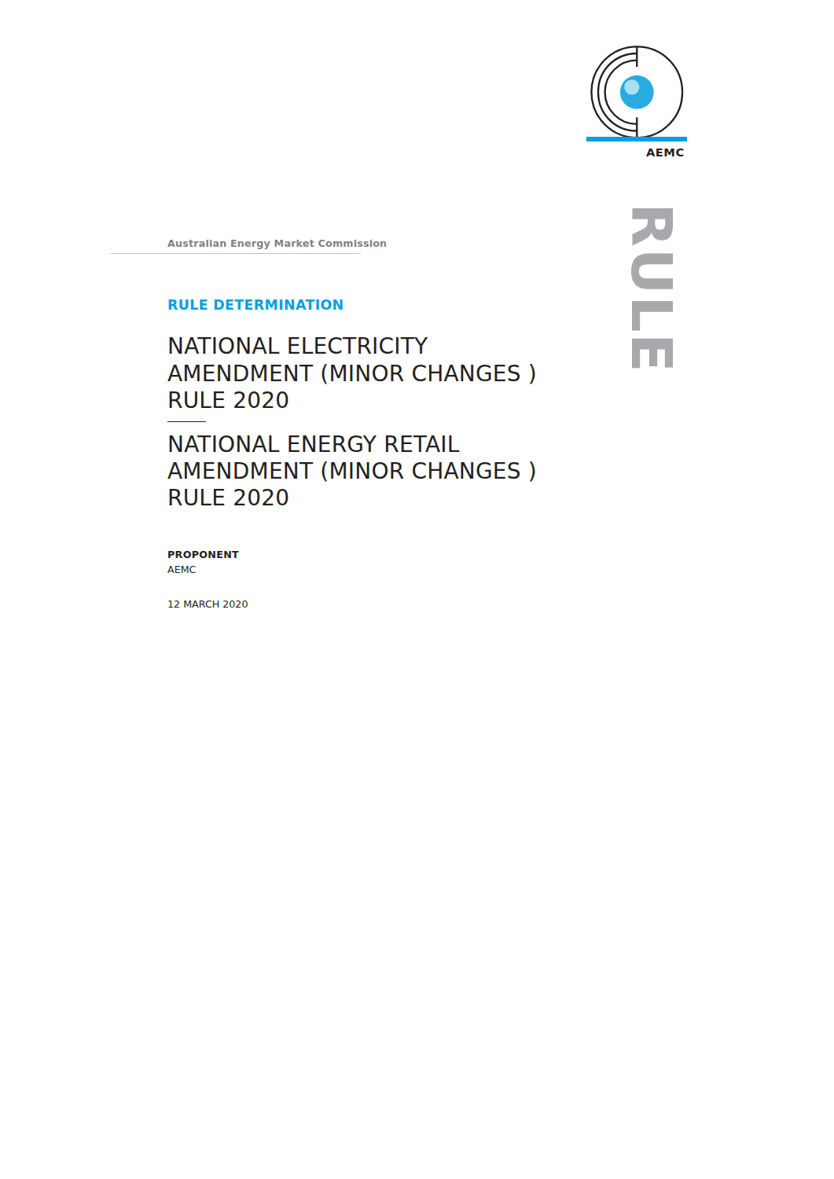AEMC
RULE
Australian Energy Market Commission
RULE DETERMINATION
NATIONAL ELECTRICITY AMENDMENT (MINOR CHANGES ) RULE 2020 NATIONAL ENERGY RETAIL AMENDMENT (MINOR CHANGES ) RULE 2020
PROPONENT
AEMC
12 MARCH 2020